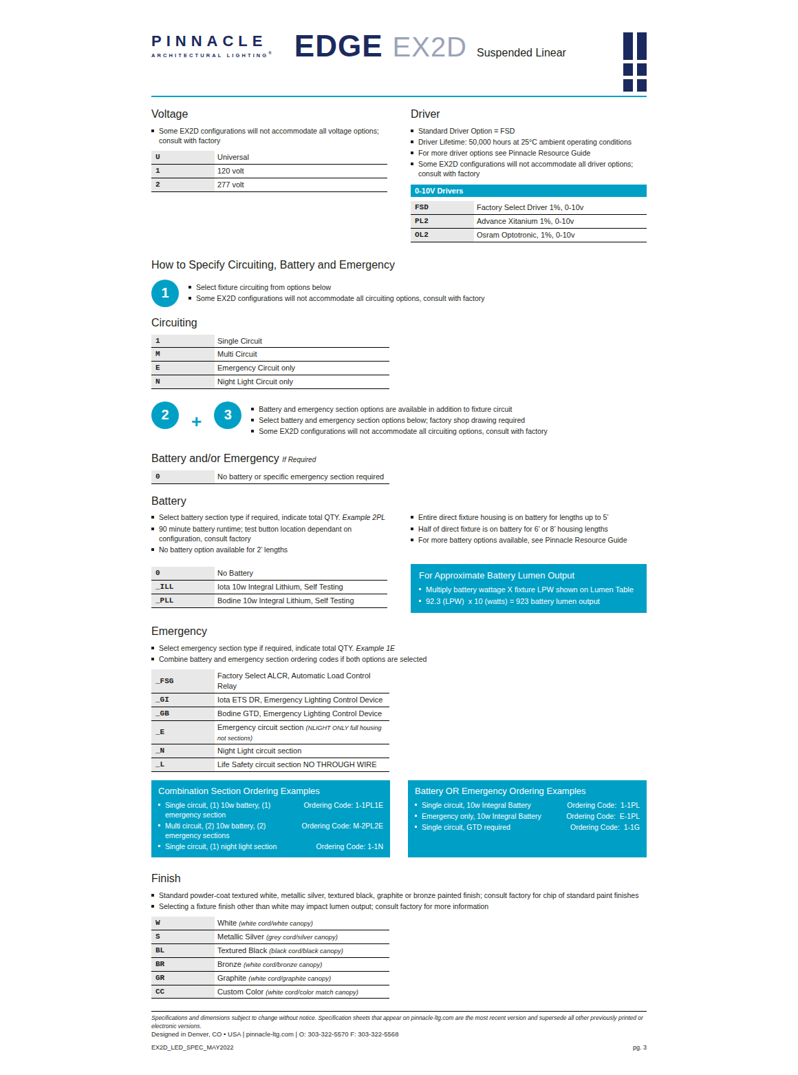PINNACLE
ARCHITECTURAL LIGHTING®
EDGE EX2D Suspended Linear
Voltage
Some EX2D configurations will not accommodate all voltage options; consult with factory
| U | Universal |
| 1 | 120 volt |
| 2 | 277 volt |
Driver
Standard Driver Option = FSD
Driver Lifetime: 50,000 hours at 25°C ambient operating conditions
For more driver options see Pinnacle Resource Guide
Some EX2D configurations will not accommodate all driver options; consult with factory
0-10V Drivers
| FSD | Factory Select Driver 1%, 0-10v |
| PL2 | Advance Xitanium 1%, 0-10v |
| OL2 | Osram Optotronic, 1%, 0-10v |
How to Specify Circuiting, Battery and Emergency
1
Select fixture circuiting from options below
Some EX2D configurations will not accommodate all circuiting options, consult with factory
Circuiting
| 1 | Single Circuit |
| M | Multi Circuit |
| E | Emergency Circuit only |
| N | Night Light Circuit only |
2
+
3
Battery and emergency section options are available in addition to fixture circuit
Select battery and emergency section options below; factory shop drawing required
Some EX2D configurations will not accommodate all circuiting options, consult with factory
Battery and/or Emergency If Required
| 0 | No battery or specific emergency section required |
Battery
Select battery section type if required, indicate total QTY. Example 2PL
90 minute battery runtime; test button location dependant on configuration, consult factory
No battery option available for 2’ lengths
Entire direct fixture housing is on battery for lengths up to 5’
Half of direct fixture is on battery for 6’ or 8’ housing lengths
For more battery options available, see Pinnacle Resource Guide
| 0 | No Battery |
| _ILL | Iota 10w Integral Lithium, Self Testing |
| _PLL | Bodine 10w Integral Lithium, Self Testing |
For Approximate Battery Lumen Output
Multiply battery wattage X fixture LPW shown on Lumen Table
92.3 (LPW) x 10 (watts) = 923 battery lumen output
Emergency
Select emergency section type if required, indicate total QTY. Example 1E
Combine battery and emergency section ordering codes if both options are selected
| _FSG | Factory Select ALCR, Automatic Load Control Relay |
| _GI | Iota ETS DR, Emergency Lighting Control Device |
| _GB | Bodine GTD, Emergency Lighting Control Device |
| _E | Emergency circuit section (NLIGHT ONLY full housing not sections) |
| _N | Night Light circuit section |
| _L | Life Safety circuit section NO THROUGH WIRE |
Combination Section Ordering Examples
Single circuit, (1) 10w battery, (1) emergency section Ordering Code: 1-1PL1E
Multi circuit, (2) 10w battery, (2) emergency sections Ordering Code: M-2PL2E
Single circuit, (1) night light section Ordering Code: 1-1N
Battery OR Emergency Ordering Examples
Single circuit, 10w Integral Battery Ordering Code: 1-1PL
Emergency only, 10w Integral Battery Ordering Code: E-1PL
Single circuit, GTD required Ordering Code: 1-1G
Finish
Standard powder-coat textured white, metallic silver, textured black, graphite or bronze painted finish; consult factory for chip of standard paint finishes
Selecting a fixture finish other than white may impact lumen output; consult factory for more information
| W | White (white cord/white canopy) |
| S | Metallic Silver (grey cord/silver canopy) |
| BL | Textured Black (black cord/black canopy) |
| BR | Bronze (white cord/bronze canopy) |
| GR | Graphite (white cord/graphite canopy) |
| CC | Custom Color (white cord/color match canopy) |
Specifications and dimensions subject to change without notice. Specification sheets that appear on pinnacle-ltg.com are the most recent version and supersede all other previously printed or electronic versions.
Designed in Denver, CO • USA | pinnacle-ltg.com | O: 303-322-5570 F: 303-322-5568
EX2D_LED_SPEC_MAY2022
pg. 3